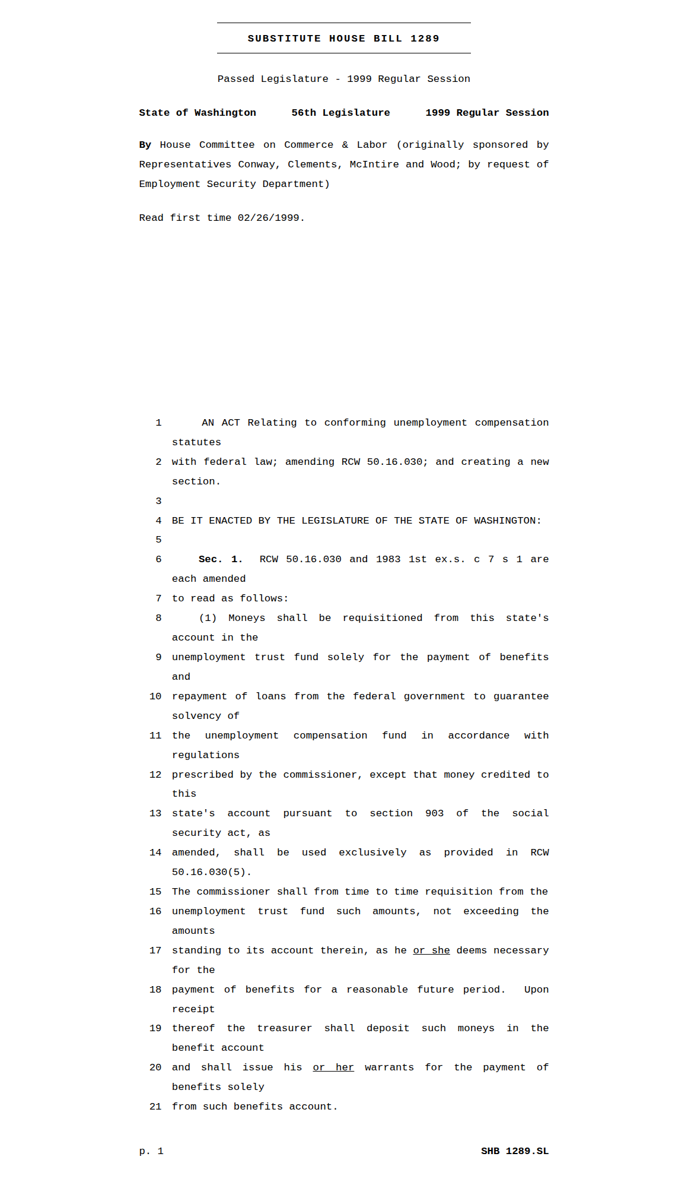SUBSTITUTE HOUSE BILL 1289
Passed Legislature - 1999 Regular Session
State of Washington 56th Legislature 1999 Regular Session
By House Committee on Commerce & Labor (originally sponsored by Representatives Conway, Clements, McIntire and Wood; by request of Employment Security Department)
Read first time 02/26/1999.
AN ACT Relating to conforming unemployment compensation statutes
with federal law; amending RCW 50.16.030; and creating a new section.
BE IT ENACTED BY THE LEGISLATURE OF THE STATE OF WASHINGTON:
Sec. 1. RCW 50.16.030 and 1983 1st ex.s. c 7 s 1 are each amended
to read as follows:
(1) Moneys shall be requisitioned from this state's account in the
unemployment trust fund solely for the payment of benefits and
repayment of loans from the federal government to guarantee solvency of
the unemployment compensation fund in accordance with regulations
prescribed by the commissioner, except that money credited to this
state's account pursuant to section 903 of the social security act, as
amended, shall be used exclusively as provided in RCW 50.16.030(5).
The commissioner shall from time to time requisition from the
unemployment trust fund such amounts, not exceeding the amounts
standing to its account therein, as he or she deems necessary for the
payment of benefits for a reasonable future period. Upon receipt
thereof the treasurer shall deposit such moneys in the benefit account
and shall issue his or her warrants for the payment of benefits solely
from such benefits account.
p. 1 SHB 1289.SL